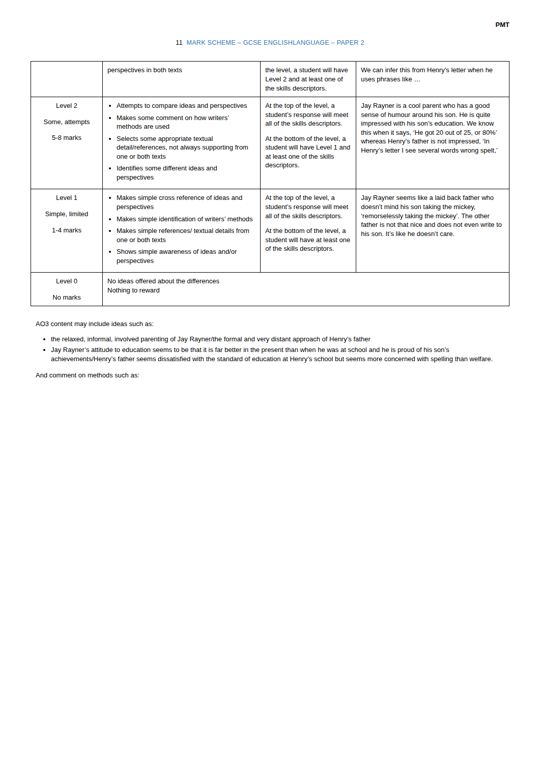PMT
11 MARK SCHEME – GCSE ENGLISHLANGUAGE – PAPER 2
| | perspectives in both texts | the level, a student will have Level 2 and at least one of the skills descriptors. | We can infer this from Henry’s letter when he uses phrases like … |
| Level 2 Some, attempts 5-8 marks | Attempts to compare ideas and perspectives Makes some comment on how writers’ methods are used Selects some appropriate textual detail/references, not always supporting from one or both texts Identifies some different ideas and perspectives | At the top of the level, a student’s response will meet all of the skills descriptors. At the bottom of the level, a student will have Level 1 and at least one of the skills descriptors. | Jay Rayner is a cool parent who has a good sense of humour around his son. He is quite impressed with his son’s education. We know this when it says, ‘He got 20 out of 25, or 80%’ whereas Henry’s father is not impressed, ‘In Henry’s letter I see several words wrong spelt,’ |
| Level 1 Simple, limited 1-4 marks | Makes simple cross reference of ideas and perspectives Makes simple identification of writers’ methods Makes simple references/ textual details from one or both texts Shows simple awareness of ideas and/or perspectives | At the top of the level, a student’s response will meet all of the skills descriptors. At the bottom of the level, a student will have at least one of the skills descriptors. | Jay Rayner seems like a laid back father who doesn’t mind his son taking the mickey, ‘remorselessly taking the mickey’. The other father is not that nice and does not even write to his son. It’s like he doesn’t care. |
| Level 0 No marks | No ideas offered about the differences Nothing to reward |
AO3 content may include ideas such as:
the relaxed, informal, involved parenting of Jay Rayner/the formal and very distant approach of Henry’s father
Jay Rayner’s attitude to education seems to be that it is far better in the present than when he was at school and he is proud of his son’s achievements/Henry’s father seems dissatisfied with the standard of education at Henry’s school but seems more concerned with spelling than welfare.
And comment on methods such as: